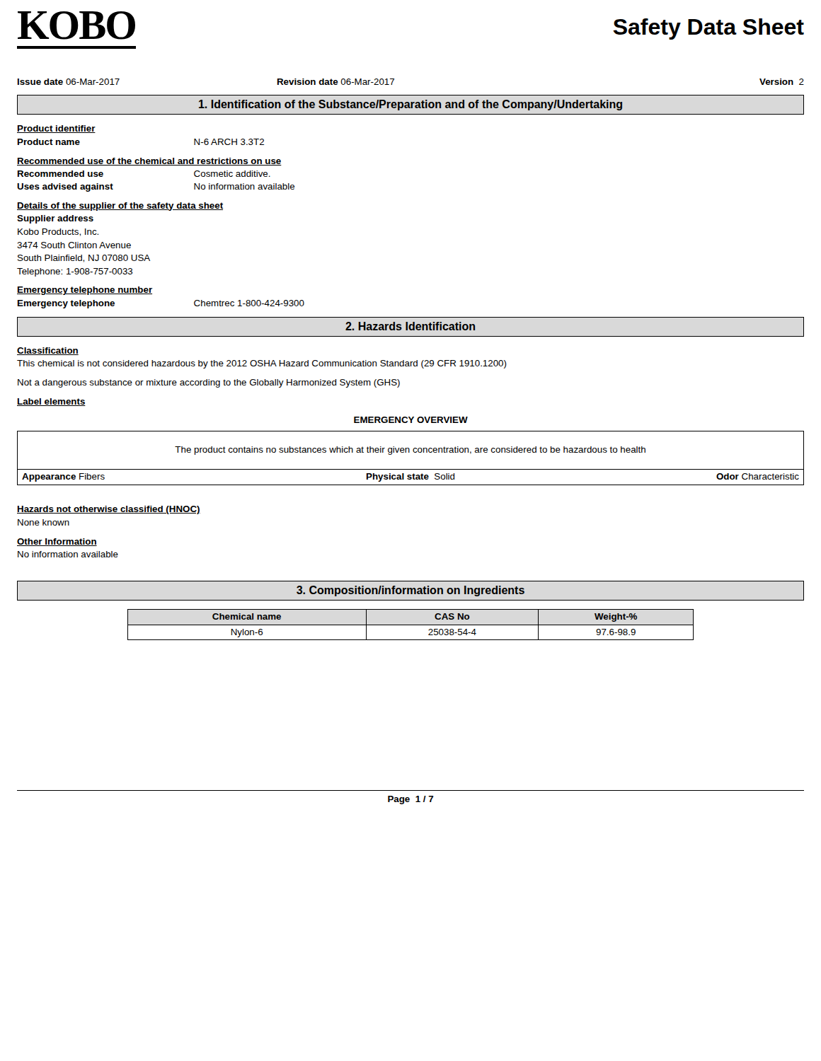KOBO
Safety Data Sheet
Issue date 06-Mar-2017
Revision date 06-Mar-2017
Version 2
1. Identification of the Substance/Preparation and of the Company/Undertaking
Product identifier
Product name
N-6 ARCH 3.3T2
Recommended use of the chemical and restrictions on use
Recommended use
Cosmetic additive.
Uses advised against
No information available
Details of the supplier of the safety data sheet
Supplier address
Kobo Products, Inc.
3474 South Clinton Avenue
South Plainfield, NJ 07080 USA
Telephone: 1-908-757-0033
Emergency telephone number
Emergency telephone
Chemtrec 1-800-424-9300
2. Hazards Identification
Classification
This chemical is not considered hazardous by the 2012 OSHA Hazard Communication Standard (29 CFR 1910.1200)
Not a dangerous substance or mixture according to the Globally Harmonized System (GHS)
Label elements
EMERGENCY OVERVIEW
The product contains no substances which at their given concentration, are considered to be hazardous to health
Appearance Fibers
Physical state Solid
Odor Characteristic
Hazards not otherwise classified (HNOC)
None known
Other Information
No information available
3. Composition/information on Ingredients
| Chemical name | CAS No | Weight-% |
| --- | --- | --- |
| Nylon-6 | 25038-54-4 | 97.6-98.9 |
Page 1 / 7